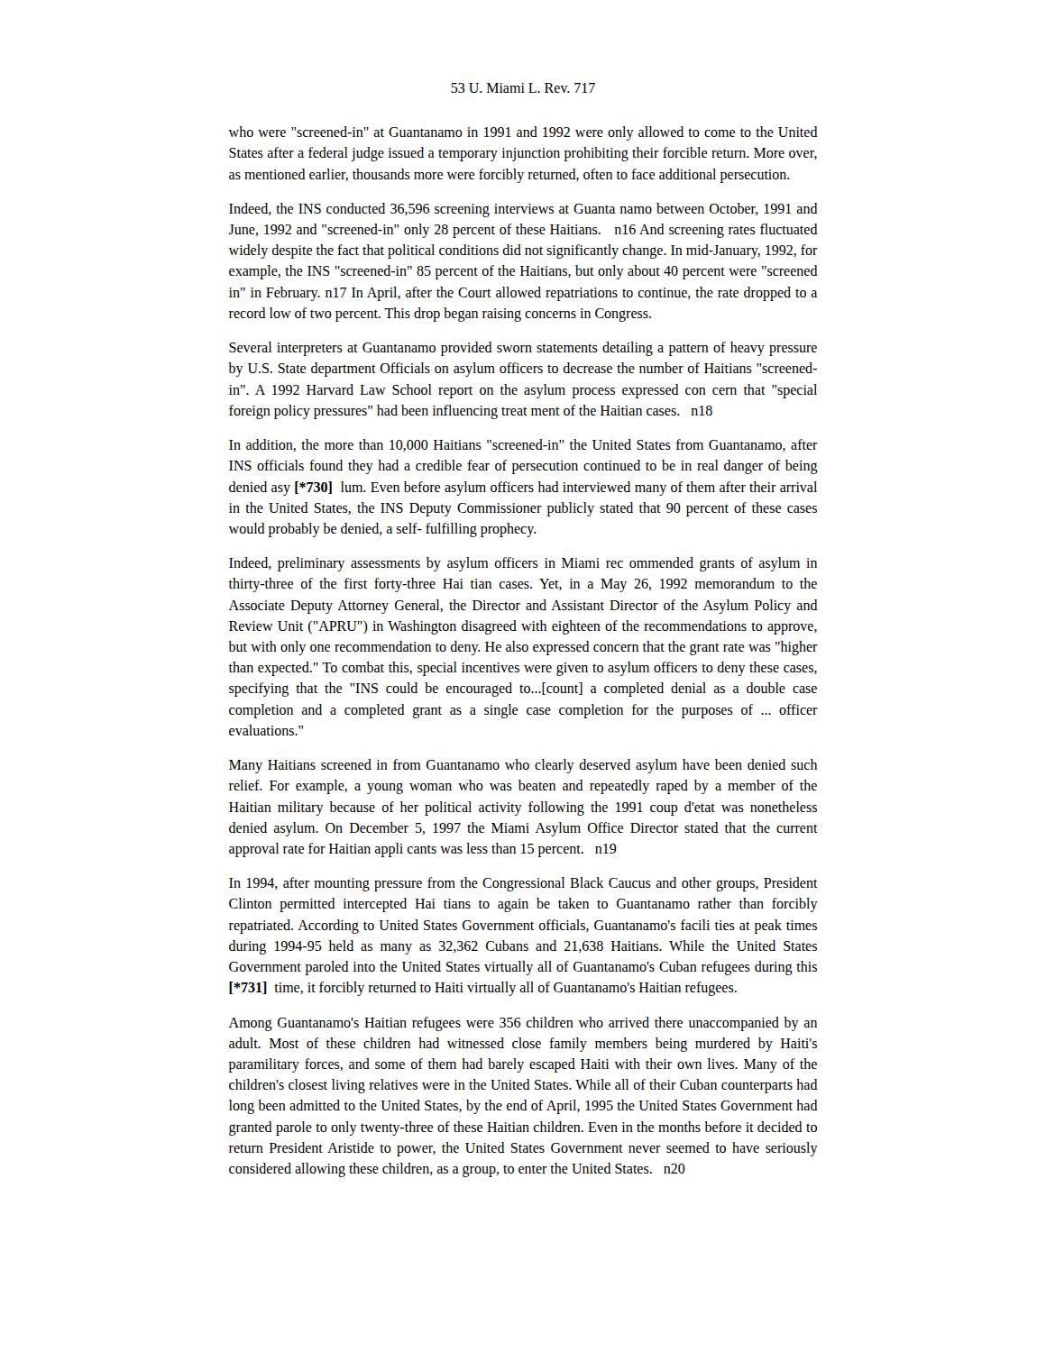53 U. Miami L. Rev. 717
who were "screened-in" at Guantanamo in 1991 and 1992 were only allowed to come to the United States after a federal judge issued a temporary injunction prohibiting their forcible return. More over, as mentioned earlier, thousands more were forcibly returned, often to face additional persecution.
Indeed, the INS conducted 36,596 screening interviews at Guanta namo between October, 1991 and June, 1992 and "screened-in" only 28 percent of these Haitians. n16 And screening rates fluctuated widely despite the fact that political conditions did not significantly change. In mid-January, 1992, for example, the INS "screened-in" 85 percent of the Haitians, but only about 40 percent were "screened in" in February. n17 In April, after the Court allowed repatriations to continue, the rate dropped to a record low of two percent. This drop began raising concerns in Congress.
Several interpreters at Guantanamo provided sworn statements detailing a pattern of heavy pressure by U.S. State department Officials on asylum officers to decrease the number of Haitians "screened-in". A 1992 Harvard Law School report on the asylum process expressed con cern that "special foreign policy pressures" had been influencing treat ment of the Haitian cases. n18
In addition, the more than 10,000 Haitians "screened-in" the United States from Guantanamo, after INS officials found they had a credible fear of persecution continued to be in real danger of being denied asy [*730] lum. Even before asylum officers had interviewed many of them after their arrival in the United States, the INS Deputy Commissioner publicly stated that 90 percent of these cases would probably be denied, a self- fulfilling prophecy.
Indeed, preliminary assessments by asylum officers in Miami rec ommended grants of asylum in thirty-three of the first forty-three Hai tian cases. Yet, in a May 26, 1992 memorandum to the Associate Deputy Attorney General, the Director and Assistant Director of the Asylum Policy and Review Unit ("APRU") in Washington disagreed with eighteen of the recommendations to approve, but with only one recommendation to deny. He also expressed concern that the grant rate was "higher than expected." To combat this, special incentives were given to asylum officers to deny these cases, specifying that the "INS could be encouraged to...[count] a completed denial as a double case completion and a completed grant as a single case completion for the purposes of ... officer evaluations."
Many Haitians screened in from Guantanamo who clearly deserved asylum have been denied such relief. For example, a young woman who was beaten and repeatedly raped by a member of the Haitian military because of her political activity following the 1991 coup d'etat was nonetheless denied asylum. On December 5, 1997 the Miami Asylum Office Director stated that the current approval rate for Haitian appli cants was less than 15 percent. n19
In 1994, after mounting pressure from the Congressional Black Caucus and other groups, President Clinton permitted intercepted Hai tians to again be taken to Guantanamo rather than forcibly repatriated. According to United States Government officials, Guantanamo's facili ties at peak times during 1994-95 held as many as 32,362 Cubans and 21,638 Haitians. While the United States Government paroled into the United States virtually all of Guantanamo's Cuban refugees during this [*731] time, it forcibly returned to Haiti virtually all of Guantanamo's Haitian refugees.
Among Guantanamo's Haitian refugees were 356 children who arrived there unaccompanied by an adult. Most of these children had witnessed close family members being murdered by Haiti's paramilitary forces, and some of them had barely escaped Haiti with their own lives. Many of the children's closest living relatives were in the United States. While all of their Cuban counterparts had long been admitted to the United States, by the end of April, 1995 the United States Government had granted parole to only twenty-three of these Haitian children. Even in the months before it decided to return President Aristide to power, the United States Government never seemed to have seriously considered allowing these children, as a group, to enter the United States. n20